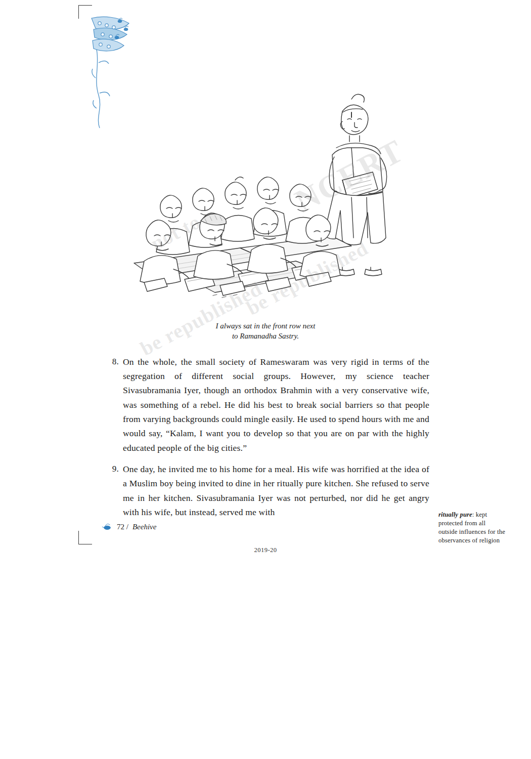NCERT not to be republished be republished
I always sat in the front row next
to Ramanadha Sastry.
On the whole, the small society of Rameswaram was very rigid in terms of the segregation of different social groups. However, my science teacher Sivasubramania Iyer, though an orthodox Brahmin with a very conservative wife, was something of a rebel. He did his best to break social barriers so that people from varying backgrounds could mingle easily. He used to spend hours with me and would say, “Kalam, I want you to develop so that you are on par with the highly educated people of the big cities.”
One day, he invited me to his home for a meal. His wife was horrified at the idea of a Muslim boy being invited to dine in her ritually pure kitchen. She refused to serve me in her kitchen. Sivasubramania Iyer was not perturbed, nor did he get angry with his wife, but instead, served me with ritually pure: kept protected from all outside influences for the observances of religion
72 / Beehive
2019-20